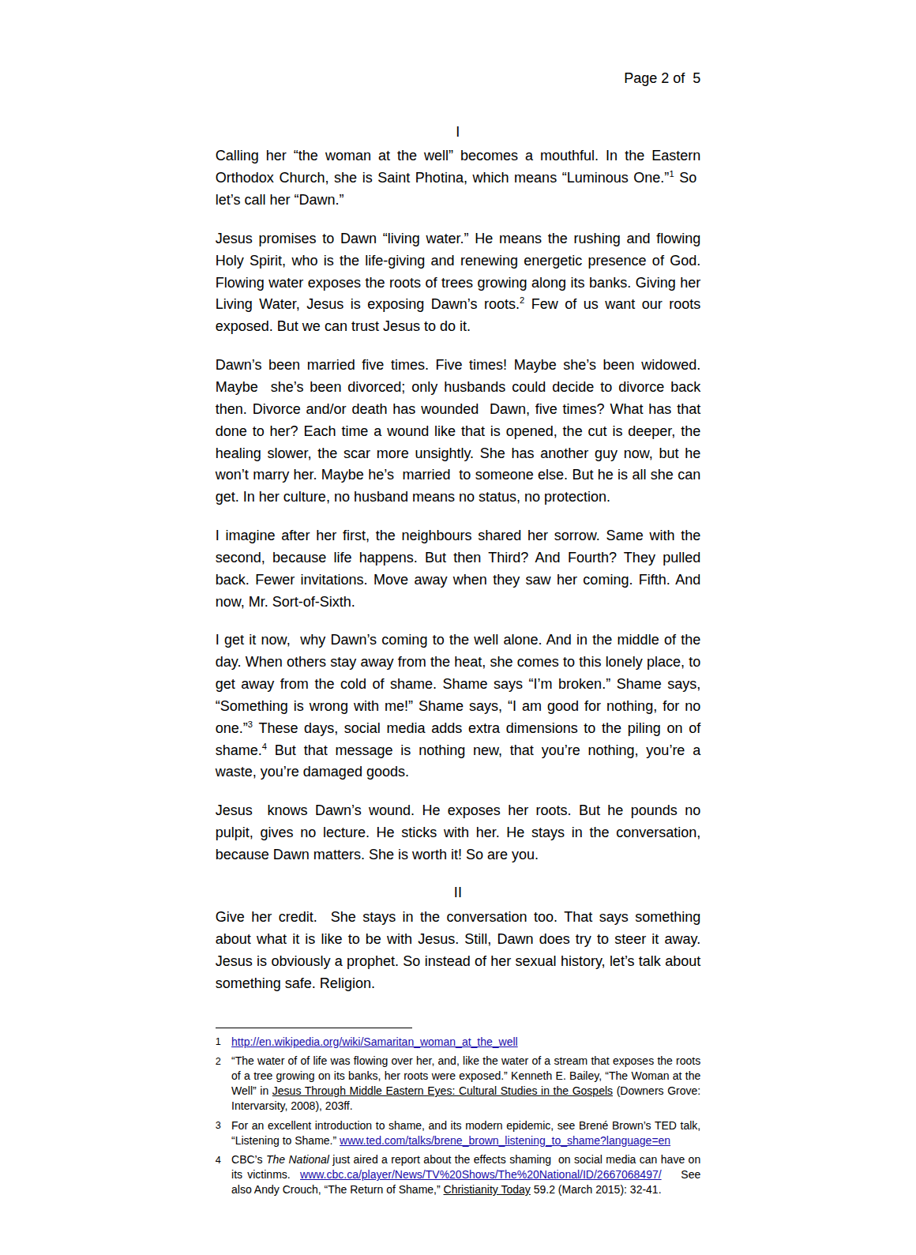Page 2 of 5
I
Calling her “the woman at the well” becomes a mouthful. In the Eastern Orthodox Church, she is Saint Photina, which means “Luminous One.”1 So let’s call her “Dawn.”
Jesus promises to Dawn “living water.” He means the rushing and flowing Holy Spirit, who is the life-giving and renewing energetic presence of God. Flowing water exposes the roots of trees growing along its banks. Giving her Living Water, Jesus is exposing Dawn’s roots.2 Few of us want our roots exposed. But we can trust Jesus to do it.
Dawn’s been married five times. Five times! Maybe she’s been widowed. Maybe she’s been divorced; only husbands could decide to divorce back then. Divorce and/or death has wounded Dawn, five times? What has that done to her? Each time a wound like that is opened, the cut is deeper, the healing slower, the scar more unsightly. She has another guy now, but he won’t marry her. Maybe he’s married to someone else. But he is all she can get. In her culture, no husband means no status, no protection.
I imagine after her first, the neighbours shared her sorrow. Same with the second, because life happens. But then Third? And Fourth? They pulled back. Fewer invitations. Move away when they saw her coming. Fifth. And now, Mr. Sort-of-Sixth.
I get it now, why Dawn’s coming to the well alone. And in the middle of the day. When others stay away from the heat, she comes to this lonely place, to get away from the cold of shame. Shame says “I’m broken.” Shame says, “Something is wrong with me!” Shame says, “I am good for nothing, for no one.”3 These days, social media adds extra dimensions to the piling on of shame.4 But that message is nothing new, that you’re nothing, you’re a waste, you’re damaged goods.
Jesus knows Dawn’s wound. He exposes her roots. But he pounds no pulpit, gives no lecture. He sticks with her. He stays in the conversation, because Dawn matters. She is worth it! So are you.
II
Give her credit. She stays in the conversation too. That says something about what it is like to be with Jesus. Still, Dawn does try to steer it away. Jesus is obviously a prophet. So instead of her sexual history, let’s talk about something safe. Religion.
1
http://en.wikipedia.org/wiki/Samaritan_woman_at_the_well
2
“The water of of life was flowing over her, and, like the water of a stream that exposes the roots of a tree growing on its banks, her roots were exposed.” Kenneth E. Bailey, “The Woman at the Well” in Jesus Through Middle Eastern Eyes: Cultural Studies in the Gospels (Downers Grove: Intervarsity, 2008), 203ff.
3
For an excellent introduction to shame, and its modern epidemic, see Brené Brown’s TED talk, “Listening to Shame.” www.ted.com/talks/brene_brown_listening_to_shame?language=en
4
CBC’s The National just aired a report about the effects shaming on social media can have on its victinms. www.cbc.ca/player/News/TV%20Shows/The%20National/ID/2667068497/ See also Andy Crouch, “The Return of Shame,” Christianity Today 59.2 (March 2015): 32-41.